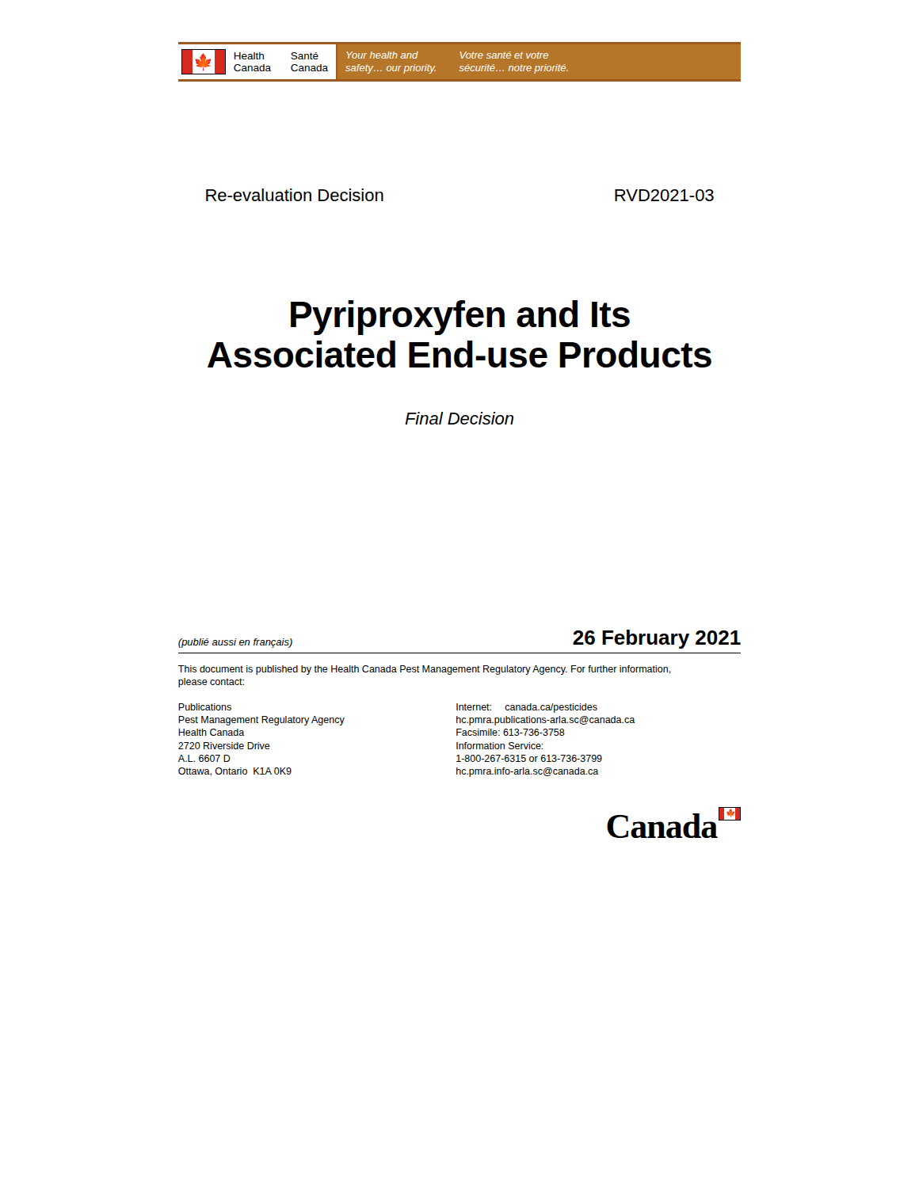🍁 Health Santé Canada Canada
Your health and
safety… our priority. Votre santé et votre
sécurité… notre priorité.
Re-evaluation Decision RVD2021-03
Pyriproxyfen and Its Associated End-use Products
Final Decision
(publié aussi en français) 26 February 2021
This document is published by the Health Canada Pest Management Regulatory Agency. For further information, please contact:
Publications
Pest Management Regulatory Agency
Health Canada
2720 Riverside Drive
A.L. 6607 D
Ottawa, Ontario K1A 0K9
Internet: canada.ca/pesticides
hc.pmra.publications-arla.sc@canada.ca
Facsimile: 613-736-3758
Information Service:
1-800-267-6315 or 613-736-3799
hc.pmra.info-arla.sc@canada.ca
Canada🍁